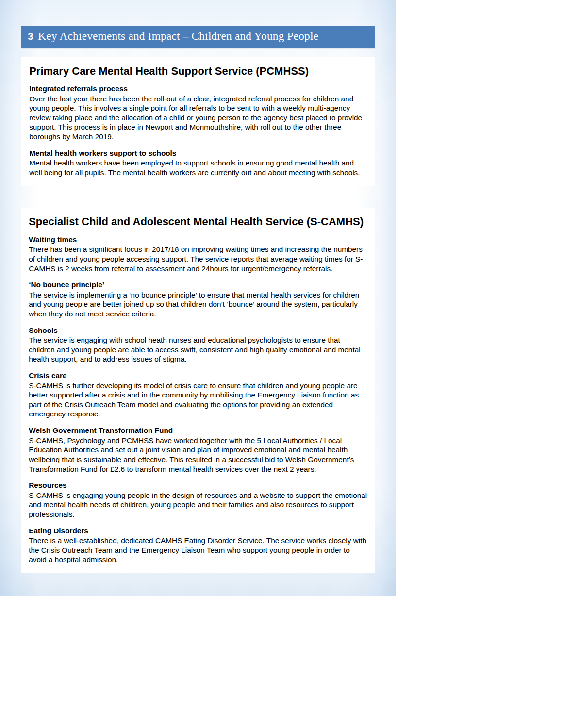3 Key Achievements and Impact – Children and Young People
Primary Care Mental Health Support Service (PCMHSS)
Integrated referrals process
Over the last year there has been the roll-out of a clear, integrated referral process for children and young people. This involves a single point for all referrals to be sent to with a weekly multi-agency review taking place and the allocation of a child or young person to the agency best placed to provide support. This process is in place in Newport and Monmouthshire, with roll out to the other three boroughs by March 2019.
Mental health workers support to schools
Mental health workers have been employed to support schools in ensuring good mental health and well being for all pupils. The mental health workers are currently out and about meeting with schools.
Specialist Child and Adolescent Mental Health Service (S-CAMHS)
Waiting times
There has been a significant focus in 2017/18 on improving waiting times and increasing the numbers of children and young people accessing support. The service reports that average waiting times for S-CAMHS is 2 weeks from referral to assessment and 24hours for urgent/emergency referrals.
‘No bounce principle’
The service is implementing a ‘no bounce principle’ to ensure that mental health services for children and young people are better joined up so that children don’t ‘bounce’ around the system, particularly when they do not meet service criteria.
Schools
The service is engaging with school heath nurses and educational psychologists to ensure that children and young people are able to access swift, consistent and high quality emotional and mental health support, and to address issues of stigma.
Crisis care
S-CAMHS is further developing its model of crisis care to ensure that children and young people are better supported after a crisis and in the community by mobilising the Emergency Liaison function as part of the Crisis Outreach Team model and evaluating the options for providing an extended emergency response.
Welsh Government Transformation Fund
S-CAMHS, Psychology and PCMHSS have worked together with the 5 Local Authorities / Local Education Authorities and set out a joint vision and plan of improved emotional and mental health wellbeing that is sustainable and effective. This resulted in a successful bid to Welsh Government’s Transformation Fund for £2.6 to transform mental health services over the next 2 years.
Resources
S-CAMHS is engaging young people in the design of resources and a website to support the emotional and mental health needs of children, young people and their families and also resources to support professionals.
Eating Disorders
There is a well-established, dedicated CAMHS Eating Disorder Service. The service works closely with the Crisis Outreach Team and the Emergency Liaison Team who support young people in order to avoid a hospital admission.